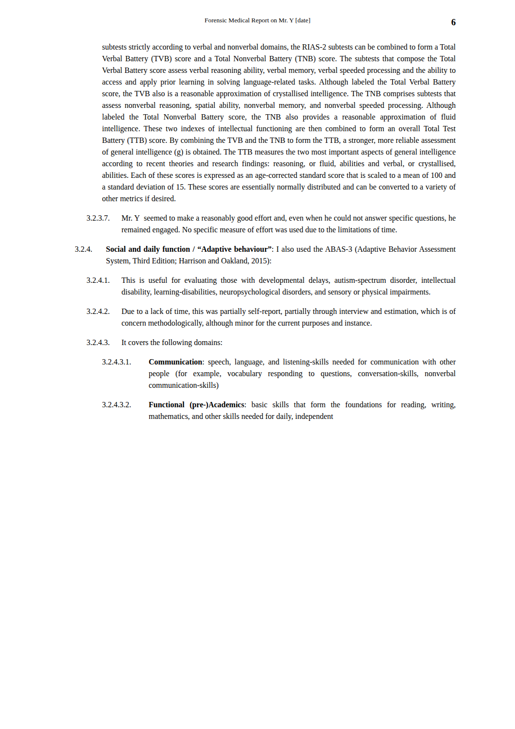Forensic Medical Report on Mr. Y [date] 6
subtests strictly according to verbal and nonverbal domains, the RIAS-2 subtests can be combined to form a Total Verbal Battery (TVB) score and a Total Nonverbal Battery (TNB) score. The subtests that compose the Total Verbal Battery score assess verbal reasoning ability, verbal memory, verbal speeded processing and the ability to access and apply prior learning in solving language-related tasks. Although labeled the Total Verbal Battery score, the TVB also is a reasonable approximation of crystallised intelligence. The TNB comprises subtests that assess nonverbal reasoning, spatial ability, nonverbal memory, and nonverbal speeded processing. Although labeled the Total Nonverbal Battery score, the TNB also provides a reasonable approximation of fluid intelligence. These two indexes of intellectual functioning are then combined to form an overall Total Test Battery (TTB) score. By combining the TVB and the TNB to form the TTB, a stronger, more reliable assessment of general intelligence (g) is obtained. The TTB measures the two most important aspects of general intelligence according to recent theories and research findings: reasoning, or fluid, abilities and verbal, or crystallised, abilities. Each of these scores is expressed as an age-corrected standard score that is scaled to a mean of 100 and a standard deviation of 15. These scores are essentially normally distributed and can be converted to a variety of other metrics if desired.
3.2.3.7. Mr. Y seemed to make a reasonably good effort and, even when he could not answer specific questions, he remained engaged. No specific measure of effort was used due to the limitations of time.
3.2.4. Social and daily function / “Adaptive behaviour”: I also used the ABAS-3 (Adaptive Behavior Assessment System, Third Edition; Harrison and Oakland, 2015):
3.2.4.1. This is useful for evaluating those with developmental delays, autism-spectrum disorder, intellectual disability, learning-disabilities, neuropsychological disorders, and sensory or physical impairments.
3.2.4.2. Due to a lack of time, this was partially self-report, partially through interview and estimation, which is of concern methodologically, although minor for the current purposes and instance.
3.2.4.3. It covers the following domains:
3.2.4.3.1. Communication: speech, language, and listening-skills needed for communication with other people (for example, vocabulary responding to questions, conversation-skills, nonverbal communication-skills)
3.2.4.3.2. Functional (pre-)Academics: basic skills that form the foundations for reading, writing, mathematics, and other skills needed for daily, independent